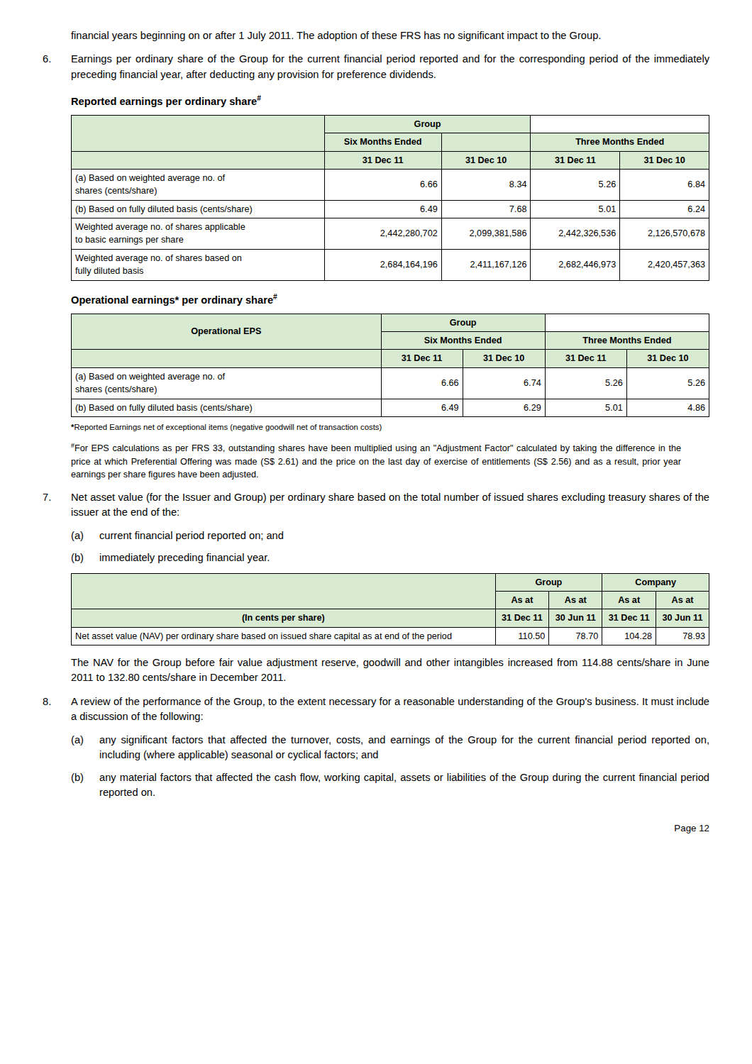financial years beginning on or after 1 July 2011. The adoption of these FRS has no significant impact to the Group.
6.
Earnings per ordinary share of the Group for the current financial period reported and for the corresponding period of the immediately preceding financial year, after deducting any provision for preference dividends.
Reported earnings per ordinary share#
| | Group | |
| --- | --- | --- |
| Six Months Ended | | Three Months Ended |
| | 31 Dec 11 | 31 Dec 10 | 31 Dec 11 | 31 Dec 10 |
| (a) Based on weighted average no. of shares (cents/share) | 6.66 | 8.34 | 5.26 | 6.84 |
| (b) Based on fully diluted basis (cents/share) | 6.49 | 7.68 | 5.01 | 6.24 |
| Weighted average no. of shares applicable to basic earnings per share | 2,442,280,702 | 2,099,381,586 | 2,442,326,536 | 2,126,570,678 |
| Weighted average no. of shares based on fully diluted basis | 2,684,164,196 | 2,411,167,126 | 2,682,446,973 | 2,420,457,363 |
Operational earnings* per ordinary share#
| Operational EPS | Group | |
| --- | --- | --- |
| Six Months Ended | Three Months Ended |
| | 31 Dec 11 | 31 Dec 10 | 31 Dec 11 | 31 Dec 10 |
| (a) Based on weighted average no. of shares (cents/share) | 6.66 | 6.74 | 5.26 | 5.26 |
| (b) Based on fully diluted basis (cents/share) | 6.49 | 6.29 | 5.01 | 4.86 |
*Reported Earnings net of exceptional items (negative goodwill net of transaction costs)
#For EPS calculations as per FRS 33, outstanding shares have been multiplied using an "Adjustment Factor" calculated by taking the difference in the price at which Preferential Offering was made (S$ 2.61) and the price on the last day of exercise of entitlements (S$ 2.56) and as a result, prior year earnings per share figures have been adjusted.
7.
Net asset value (for the Issuer and Group) per ordinary share based on the total number of issued shares excluding treasury shares of the issuer at the end of the:
(a)
current financial period reported on; and
(b)
immediately preceding financial year.
| | Group | Company |
| --- | --- | --- |
| As at | As at | As at | As at |
| (In cents per share) | 31 Dec 11 | 30 Jun 11 | 31 Dec 11 | 30 Jun 11 |
| Net asset value (NAV) per ordinary share based on issued share capital as at end of the period | 110.50 | 78.70 | 104.28 | 78.93 |
The NAV for the Group before fair value adjustment reserve, goodwill and other intangibles increased from 114.88 cents/share in June 2011 to 132.80 cents/share in December 2011.
8.
A review of the performance of the Group, to the extent necessary for a reasonable understanding of the Group's business. It must include a discussion of the following:
(a)
any significant factors that affected the turnover, costs, and earnings of the Group for the current financial period reported on, including (where applicable) seasonal or cyclical factors; and
(b)
any material factors that affected the cash flow, working capital, assets or liabilities of the Group during the current financial period reported on.
Page 12